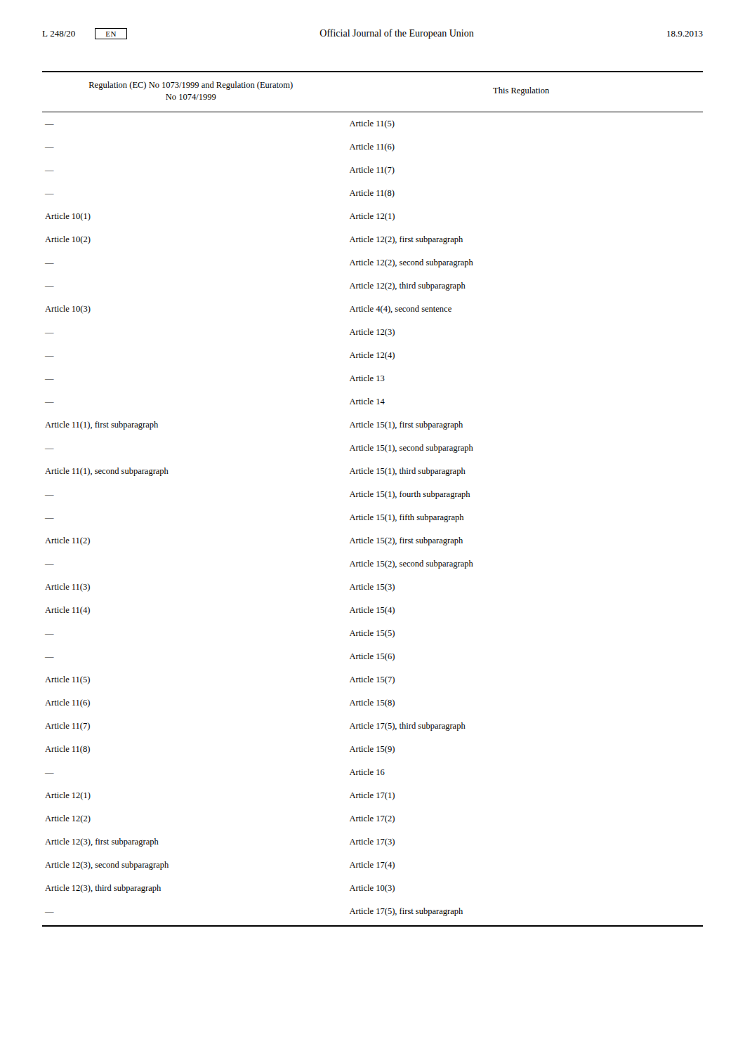L 248/20 EN
Official Journal of the European Union
18.9.2013
| Regulation (EC) No 1073/1999 and Regulation (Euratom) No 1074/1999 | This Regulation |
| --- | --- |
| — | Article 11(5) |
| — | Article 11(6) |
| — | Article 11(7) |
| — | Article 11(8) |
| Article 10(1) | Article 12(1) |
| Article 10(2) | Article 12(2), first subparagraph |
| — | Article 12(2), second subparagraph |
| — | Article 12(2), third subparagraph |
| Article 10(3) | Article 4(4), second sentence |
| — | Article 12(3) |
| — | Article 12(4) |
| — | Article 13 |
| — | Article 14 |
| Article 11(1), first subparagraph | Article 15(1), first subparagraph |
| — | Article 15(1), second subparagraph |
| Article 11(1), second subparagraph | Article 15(1), third subparagraph |
| — | Article 15(1), fourth subparagraph |
| — | Article 15(1), fifth subparagraph |
| Article 11(2) | Article 15(2), first subparagraph |
| — | Article 15(2), second subparagraph |
| Article 11(3) | Article 15(3) |
| Article 11(4) | Article 15(4) |
| — | Article 15(5) |
| — | Article 15(6) |
| Article 11(5) | Article 15(7) |
| Article 11(6) | Article 15(8) |
| Article 11(7) | Article 17(5), third subparagraph |
| Article 11(8) | Article 15(9) |
| — | Article 16 |
| Article 12(1) | Article 17(1) |
| Article 12(2) | Article 17(2) |
| Article 12(3), first subparagraph | Article 17(3) |
| Article 12(3), second subparagraph | Article 17(4) |
| Article 12(3), third subparagraph | Article 10(3) |
| — | Article 17(5), first subparagraph |